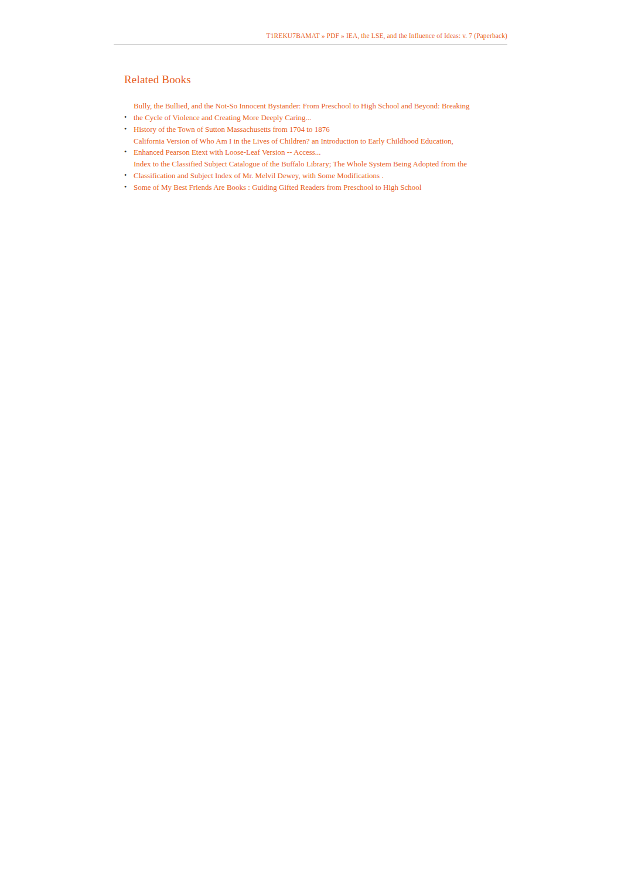T1REKU7BAMAT » PDF » IEA, the LSE, and the Influence of Ideas: v. 7 (Paperback)
Related Books
Bully, the Bullied, and the Not-So Innocent Bystander: From Preschool to High School and Beyond: Breaking
the Cycle of Violence and Creating More Deeply Caring...
History of the Town of Sutton Massachusetts from 1704 to 1876
California Version of Who Am I in the Lives of Children? an Introduction to Early Childhood Education,
Enhanced Pearson Etext with Loose-Leaf Version -- Access...
Index to the Classified Subject Catalogue of the Buffalo Library; The Whole System Being Adopted from the
Classification and Subject Index of Mr. Melvil Dewey, with Some Modifications .
Some of My Best Friends Are Books : Guiding Gifted Readers from Preschool to High School